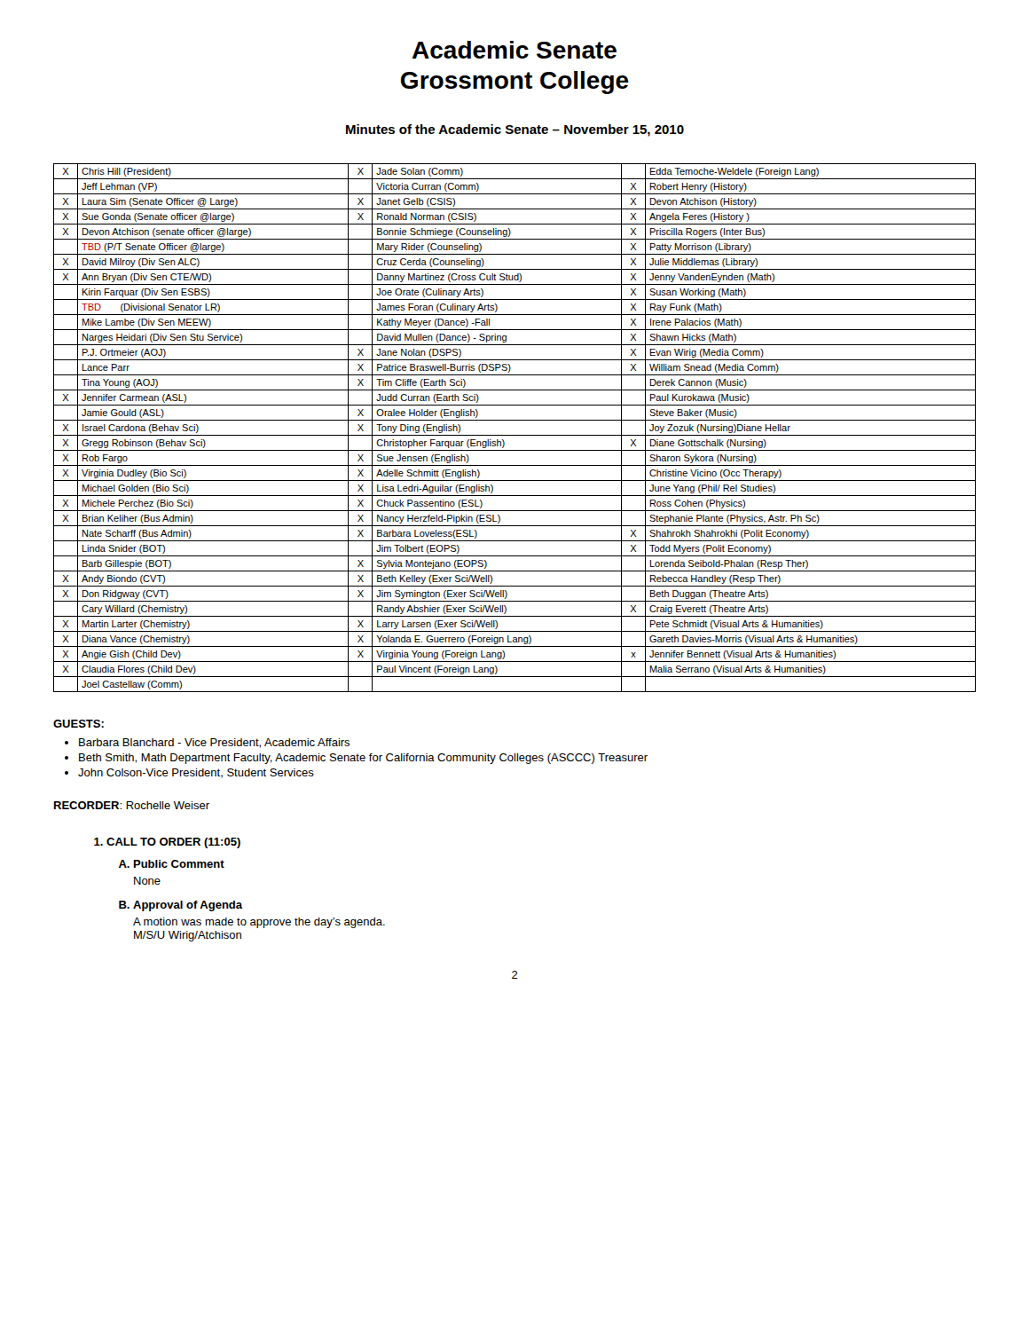Academic Senate
Grossmont College
Minutes of the Academic Senate – November 15, 2010
| X | Chris Hill (President) | X | Jade Solan (Comm) | | Edda Temoche-Weldele (Foreign Lang) |
| | Jeff Lehman (VP) | | Victoria Curran (Comm) | X | Robert Henry (History) |
| X | Laura Sim (Senate Officer @ Large) | X | Janet Gelb (CSIS) | X | Devon Atchison (History) |
| X | Sue Gonda (Senate officer @large) | X | Ronald Norman (CSIS) | X | Angela Feres (History ) |
| X | Devon Atchison (senate officer @large) | | Bonnie Schmiege (Counseling) | X | Priscilla Rogers (Inter Bus) |
| | TBD (P/T Senate Officer @large) | | Mary Rider (Counseling) | X | Patty Morrison (Library) |
| X | David Milroy (Div Sen ALC) | | Cruz Cerda (Counseling) | X | Julie Middlemas (Library) |
| X | Ann Bryan (Div Sen CTE/WD) | | Danny Martinez (Cross Cult Stud) | X | Jenny VandenEynden (Math) |
| | Kirin Farquar (Div Sen ESBS) | | Joe Orate (Culinary Arts) | X | Susan Working (Math) |
| | TBD (Divisional Senator LR) | | James Foran (Culinary Arts) | X | Ray Funk (Math) |
| | Mike Lambe (Div Sen MEEW) | | Kathy Meyer (Dance) -Fall | X | Irene Palacios (Math) |
| | Narges Heidari (Div Sen Stu Service) | | David Mullen (Dance) - Spring | X | Shawn Hicks (Math) |
| | P.J. Ortmeier (AOJ) | X | Jane Nolan (DSPS) | X | Evan Wirig (Media Comm) |
| | Lance Parr | X | Patrice Braswell-Burris (DSPS) | X | William Snead (Media Comm) |
| | Tina Young (AOJ) | X | Tim Cliffe (Earth Sci) | | Derek Cannon (Music) |
| X | Jennifer Carmean (ASL) | | Judd Curran (Earth Sci) | | Paul Kurokawa (Music) |
| | Jamie Gould (ASL) | X | Oralee Holder (English) | | Steve Baker (Music) |
| X | Israel Cardona (Behav Sci) | X | Tony Ding (English) | | Joy Zozuk (Nursing)Diane Hellar |
| X | Gregg Robinson (Behav Sci) | | Christopher Farquar (English) | X | Diane Gottschalk (Nursing) |
| X | Rob Fargo | X | Sue Jensen (English) | | Sharon Sykora (Nursing) |
| X | Virginia Dudley (Bio Sci) | X | Adelle Schmitt (English) | | Christine Vicino (Occ Therapy) |
| | Michael Golden (Bio Sci) | X | Lisa Ledri-Aguilar (English) | | June Yang (Phil/ Rel Studies) |
| X | Michele Perchez (Bio Sci) | X | Chuck Passentino (ESL) | | Ross Cohen (Physics) |
| X | Brian Keliher (Bus Admin) | X | Nancy Herzfeld-Pipkin (ESL) | | Stephanie Plante (Physics, Astr. Ph Sc) |
| | Nate Scharff (Bus Admin) | X | Barbara Loveless(ESL) | X | Shahrokh Shahrokhi (Polit Economy) |
| | Linda Snider (BOT) | | Jim Tolbert (EOPS) | X | Todd Myers (Polit Economy) |
| | Barb Gillespie (BOT) | X | Sylvia Montejano (EOPS) | | Lorenda Seibold-Phalan (Resp Ther) |
| X | Andy Biondo (CVT) | X | Beth Kelley (Exer Sci/Well) | | Rebecca Handley (Resp Ther) |
| X | Don Ridgway (CVT) | X | Jim Symington (Exer Sci/Well) | | Beth Duggan (Theatre Arts) |
| | Cary Willard (Chemistry) | | Randy Abshier (Exer Sci/Well) | X | Craig Everett (Theatre Arts) |
| X | Martin Larter (Chemistry) | X | Larry Larsen (Exer Sci/Well) | | Pete Schmidt (Visual Arts & Humanities) |
| X | Diana Vance (Chemistry) | X | Yolanda E. Guerrero (Foreign Lang) | | Gareth Davies-Morris (Visual Arts & Humanities) |
| X | Angie Gish (Child Dev) | X | Virginia Young (Foreign Lang) | x | Jennifer Bennett (Visual Arts & Humanities) |
| X | Claudia Flores (Child Dev) | | Paul Vincent (Foreign Lang) | | Malia Serrano (Visual Arts & Humanities) |
| | Joel Castellaw (Comm) | | | | |
GUESTS:
Barbara Blanchard - Vice President, Academic Affairs
Beth Smith, Math Department Faculty, Academic Senate for California Community Colleges (ASCCC) Treasurer
John Colson-Vice President, Student Services
RECORDER: Rochelle Weiser
CALL TO ORDER (11:05)
Public Comment
None
Approval of Agenda
A motion was made to approve the day’s agenda.
M/S/U Wirig/Atchison
2